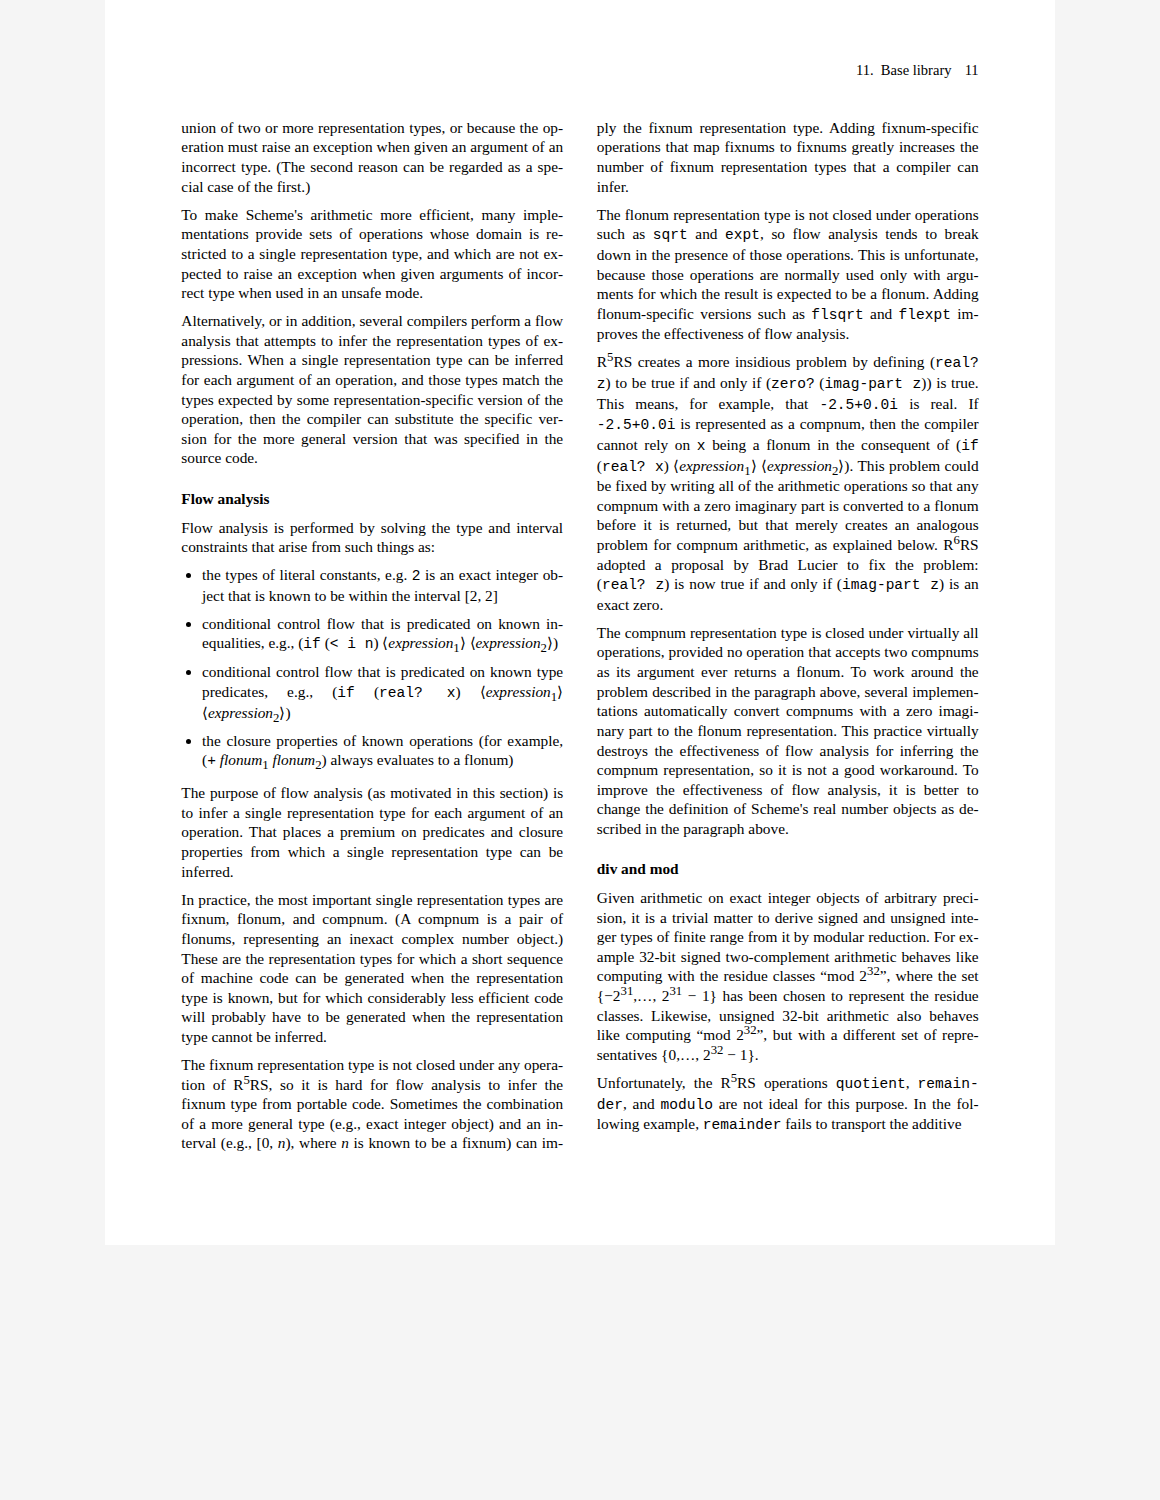11. Base library 11
union of two or more representation types, or because the operation must raise an exception when given an argument of an incorrect type. (The second reason can be regarded as a special case of the first.)
To make Scheme's arithmetic more efficient, many implementations provide sets of operations whose domain is restricted to a single representation type, and which are not expected to raise an exception when given arguments of incorrect type when used in an unsafe mode.
Alternatively, or in addition, several compilers perform a flow analysis that attempts to infer the representation types of expressions. When a single representation type can be inferred for each argument of an operation, and those types match the types expected by some representation-specific version of the operation, then the compiler can substitute the specific version for the more general version that was specified in the source code.
Flow analysis
Flow analysis is performed by solving the type and interval constraints that arise from such things as:
the types of literal constants, e.g. 2 is an exact integer object that is known to be within the interval [2, 2]
conditional control flow that is predicated on known inequalities, e.g., (if (< i n) ⟨expression1⟩ ⟨expression2⟩)
conditional control flow that is predicated on known type predicates, e.g., (if (real? x) ⟨expression1⟩ ⟨expression2⟩)
the closure properties of known operations (for example, (+ flonum1 flonum2) always evaluates to a flonum)
The purpose of flow analysis (as motivated in this section) is to infer a single representation type for each argument of an operation. That places a premium on predicates and closure properties from which a single representation type can be inferred.
In practice, the most important single representation types are fixnum, flonum, and compnum. (A compnum is a pair of flonums, representing an inexact complex number object.) These are the representation types for which a short sequence of machine code can be generated when the representation type is known, but for which considerably less efficient code will probably have to be generated when the representation type cannot be inferred.
The fixnum representation type is not closed under any operation of R5RS, so it is hard for flow analysis to infer the fixnum type from portable code. Sometimes the combination of a more general type (e.g., exact integer object) and an interval (e.g., [0, n), where n is known to be a fixnum) can imply the fixnum representation type. Adding fixnum-specific operations that map fixnums to fixnums greatly increases the number of fixnum representation types that a compiler can infer.
The flonum representation type is not closed under operations such as sqrt and expt, so flow analysis tends to break down in the presence of those operations. This is unfortunate, because those operations are normally used only with arguments for which the result is expected to be a flonum. Adding flonum-specific versions such as flsqrt and flexpt improves the effectiveness of flow analysis.
R5RS creates a more insidious problem by defining (real? z) to be true if and only if (zero? (imag-part z)) is true. This means, for example, that -2.5+0.0i is real. If -2.5+0.0i is represented as a compnum, then the compiler cannot rely on x being a flonum in the consequent of (if (real? x) ⟨expression1⟩ ⟨expression2⟩). This problem could be fixed by writing all of the arithmetic operations so that any compnum with a zero imaginary part is converted to a flonum before it is returned, but that merely creates an analogous problem for compnum arithmetic, as explained below. R6RS adopted a proposal by Brad Lucier to fix the problem: (real? z) is now true if and only if (imag-part z) is an exact zero.
The compnum representation type is closed under virtually all operations, provided no operation that accepts two compnums as its argument ever returns a flonum. To work around the problem described in the paragraph above, several implementations automatically convert compnums with a zero imaginary part to the flonum representation. This practice virtually destroys the effectiveness of flow analysis for inferring the compnum representation, so it is not a good workaround. To improve the effectiveness of flow analysis, it is better to change the definition of Scheme's real number objects as described in the paragraph above.
div and mod
Given arithmetic on exact integer objects of arbitrary precision, it is a trivial matter to derive signed and unsigned integer types of finite range from it by modular reduction. For example 32-bit signed two-complement arithmetic behaves like computing with the residue classes “mod 232”, where the set {−231,…, 231 − 1} has been chosen to represent the residue classes. Likewise, unsigned 32-bit arithmetic also behaves like computing “mod 232”, but with a different set of representatives {0,…, 232 − 1}.
Unfortunately, the R5RS operations quotient, remainder, and modulo are not ideal for this purpose. In the following example, remainder fails to transport the additive